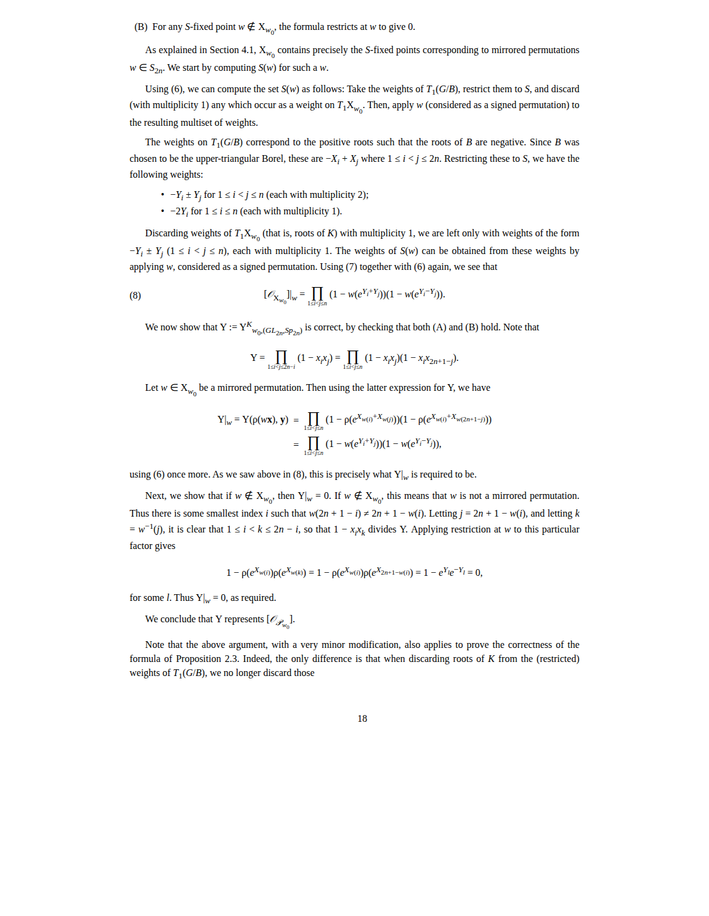(B) For any S-fixed point w ∉ Xw0, the formula restricts at w to give 0.
As explained in Section 4.1, Xw0 contains precisely the S-fixed points corresponding to mirrored permutations w ∈ S2n. We start by computing S(w) for such a w.
Using (6), we can compute the set S(w) as follows: Take the weights of T1(G/B), restrict them to S, and discard (with multiplicity 1) any which occur as a weight on T1Xw0. Then, apply w (considered as a signed permutation) to the resulting multiset of weights.
The weights on T1(G/B) correspond to the positive roots such that the roots of B are negative. Since B was chosen to be the upper-triangular Borel, these are −Xi + Xj where 1 ≤ i < j ≤ 2n. Restricting these to S, we have the following weights:
−Yi ± Yj for 1 ≤ i < j ≤ n (each with multiplicity 2);
−2Yi for 1 ≤ i ≤ n (each with multiplicity 1).
Discarding weights of T1Xw0 (that is, roots of K) with multiplicity 1, we are left only with weights of the form −Yi ± Yj (1 ≤ i < j ≤ n), each with multiplicity 1. The weights of S(w) can be obtained from these weights by applying w, considered as a signed permutation. Using (7) together with (6) again, we see that
(8) [𝒪Xw0]|w = ∏1≤i<j≤n (1 − w(eYi+Yj))(1 − w(eYi−Yj)).
We now show that Υ := ΥKw0,(GL2n,Sp2n) is correct, by checking that both (A) and (B) hold. Note that
Υ = ∏1≤i<j≤2n−i (1 − xixj) = ∏1≤i<j≤n (1 − xixj)(1 − xix2n+1−j).
Let w ∈ Xw0 be a mirrored permutation. Then using the latter expression for Υ, we have
| Υ/ w = Υ(ρ( w x ), y ) | = | ∏ 1≤ i < j ≤ n (1 − ρ( e X w ( i ) + X w ( j ) ))(1 − ρ( e X w ( i ) + X w (2 n +1− j ) )) |
| | = | ∏ 1≤ i < j ≤ n (1 − w ( e Y i + Y j ))(1 − w ( e Y i − Y j )), |
using (6) once more. As we saw above in (8), this is precisely what Υ|w is required to be.
Next, we show that if w ∉ Xw0, then Υ|w = 0. If w ∉ Xw0, this means that w is not a mirrored permutation. Thus there is some smallest index i such that w(2n + 1 − i) ≠ 2n + 1 − w(i). Letting j = 2n + 1 − w(i), and letting k = w−1(j), it is clear that 1 ≤ i < k ≤ 2n − i, so that 1 − xixk divides Υ. Applying restriction at w to this particular factor gives
1 − ρ(eXw(i))ρ(eXw(k)) = 1 − ρ(eXw(i))ρ(eX2n+1−w(i)) = 1 − eYle−Yl = 0,
for some l. Thus Υ|w = 0, as required.
We conclude that Υ represents [𝒪𝒫w0].
Note that the above argument, with a very minor modification, also applies to prove the correctness of the formula of Proposition 2.3. Indeed, the only difference is that when discarding roots of K from the (restricted) weights of T1(G/B), we no longer discard those
18